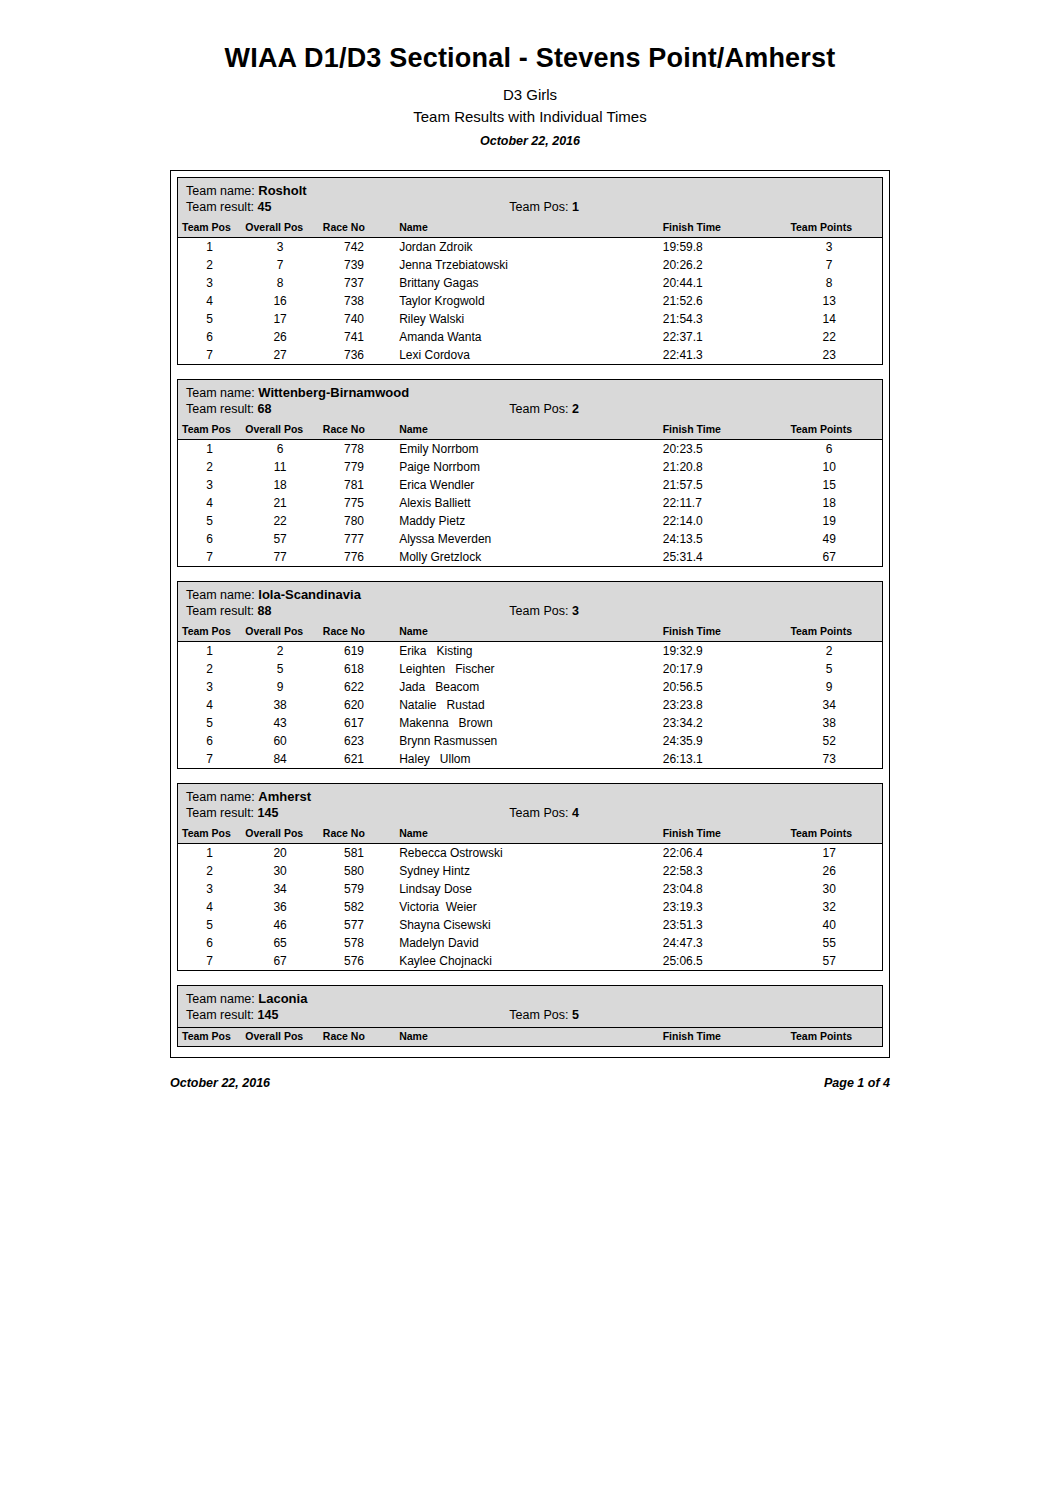WIAA D1/D3 Sectional - Stevens Point/Amherst
D3 Girls
Team Results with Individual Times
October 22, 2016
Team name: Rosholt
Team result: 45 Team Pos: 1
| Team Pos | Overall Pos | Race No | Name | Finish Time | Team Points |
| --- | --- | --- | --- | --- | --- |
| 1 | 3 | 742 | Jordan Zdroik | 19:59.8 | 3 |
| 2 | 7 | 739 | Jenna Trzebiatowski | 20:26.2 | 7 |
| 3 | 8 | 737 | Brittany Gagas | 20:44.1 | 8 |
| 4 | 16 | 738 | Taylor Krogwold | 21:52.6 | 13 |
| 5 | 17 | 740 | Riley Walski | 21:54.3 | 14 |
| 6 | 26 | 741 | Amanda Wanta | 22:37.1 | 22 |
| 7 | 27 | 736 | Lexi Cordova | 22:41.3 | 23 |
Team name: Wittenberg-Birnamwood
Team result: 68 Team Pos: 2
| Team Pos | Overall Pos | Race No | Name | Finish Time | Team Points |
| --- | --- | --- | --- | --- | --- |
| 1 | 6 | 778 | Emily Norrbom | 20:23.5 | 6 |
| 2 | 11 | 779 | Paige Norrbom | 21:20.8 | 10 |
| 3 | 18 | 781 | Erica Wendler | 21:57.5 | 15 |
| 4 | 21 | 775 | Alexis Balliett | 22:11.7 | 18 |
| 5 | 22 | 780 | Maddy Pietz | 22:14.0 | 19 |
| 6 | 57 | 777 | Alyssa Meverden | 24:13.5 | 49 |
| 7 | 77 | 776 | Molly Gretzlock | 25:31.4 | 67 |
Team name: Iola-Scandinavia
Team result: 88 Team Pos: 3
| Team Pos | Overall Pos | Race No | Name | Finish Time | Team Points |
| --- | --- | --- | --- | --- | --- |
| 1 | 2 | 619 | Erika Kisting | 19:32.9 | 2 |
| 2 | 5 | 618 | Leighten Fischer | 20:17.9 | 5 |
| 3 | 9 | 622 | Jada Beacom | 20:56.5 | 9 |
| 4 | 38 | 620 | Natalie Rustad | 23:23.8 | 34 |
| 5 | 43 | 617 | Makenna Brown | 23:34.2 | 38 |
| 6 | 60 | 623 | Brynn Rasmussen | 24:35.9 | 52 |
| 7 | 84 | 621 | Haley Ullom | 26:13.1 | 73 |
Team name: Amherst
Team result: 145 Team Pos: 4
| Team Pos | Overall Pos | Race No | Name | Finish Time | Team Points |
| --- | --- | --- | --- | --- | --- |
| 1 | 20 | 581 | Rebecca Ostrowski | 22:06.4 | 17 |
| 2 | 30 | 580 | Sydney Hintz | 22:58.3 | 26 |
| 3 | 34 | 579 | Lindsay Dose | 23:04.8 | 30 |
| 4 | 36 | 582 | Victoria Weier | 23:19.3 | 32 |
| 5 | 46 | 577 | Shayna Cisewski | 23:51.3 | 40 |
| 6 | 65 | 578 | Madelyn David | 24:47.3 | 55 |
| 7 | 67 | 576 | Kaylee Chojnacki | 25:06.5 | 57 |
Team name: Laconia
Team result: 145 Team Pos: 5
| Team Pos | Overall Pos | Race No | Name | Finish Time | Team Points |
| --- | --- | --- | --- | --- | --- |
October 22, 2016 Page 1 of 4